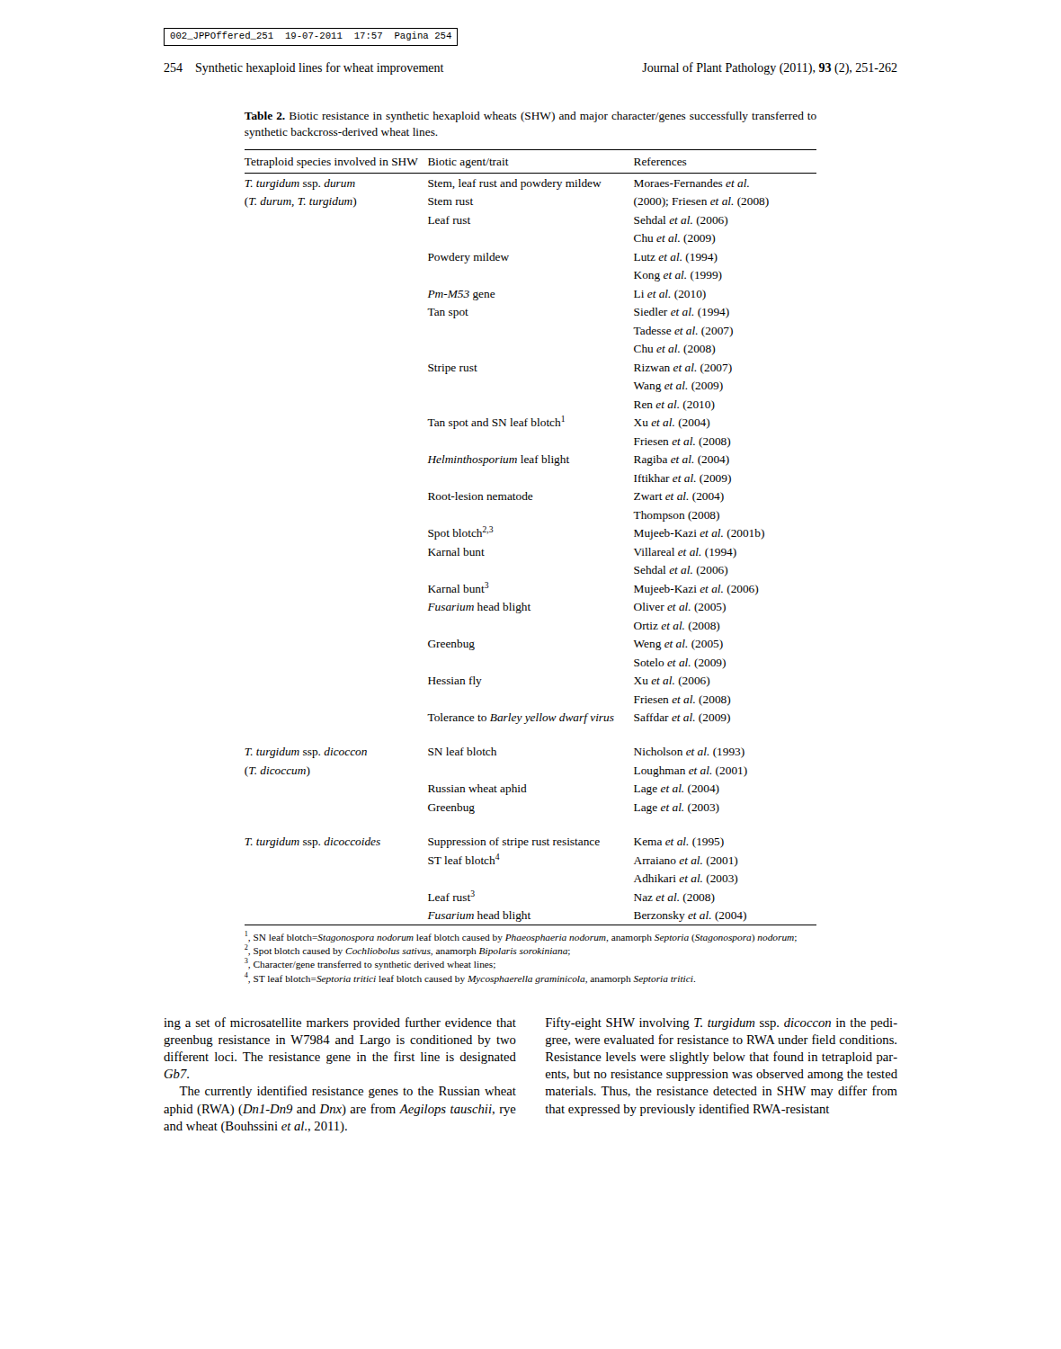002_JPPOffered_251 19-07-2011 17:57 Pagina 254
254 Synthetic hexaploid lines for wheat improvement Journal of Plant Pathology (2011), 93 (2), 251-262
Table 2. Biotic resistance in synthetic hexaploid wheats (SHW) and major character/genes successfully transferred to synthetic backcross-derived wheat lines.
| Tetraploid species involved in SHW | Biotic agent/trait | References |
| --- | --- | --- |
| T. turgidum ssp. durum | Stem, leaf rust and powdery mildew | Moraes-Fernandes et al. |
| ( T. durum, T. turgidum ) | Stem rust | (2000); Friesen et al. (2008) |
| | Leaf rust | Sehdal et al. (2006) |
| | | Chu et al. (2009) |
| | Powdery mildew | Lutz et al. (1994) |
| | | Kong et al. (1999) |
| | Pm-M53 gene | Li et al. (2010) |
| | Tan spot | Siedler et al. (1994) |
| | | Tadesse et al. (2007) |
| | | Chu et al. (2008) |
| | Stripe rust | Rizwan et al. (2007) |
| | | Wang et al. (2009) |
| | | Ren et al. (2010) |
| | Tan spot and SN leaf blotch 1 | Xu et al. (2004) |
| | | Friesen et al. (2008) |
| | Helminthosporium leaf blight | Ragiba et al. (2004) |
| | | Iftikhar et al. (2009) |
| | Root-lesion nematode | Zwart et al. (2004) |
| | | Thompson (2008) |
| | Spot blotch 2,3 | Mujeeb-Kazi et al. (2001b) |
| | Karnal bunt | Villareal et al. (1994) |
| | | Sehdal et al. (2006) |
| | Karnal bunt 3 | Mujeeb-Kazi et al. (2006) |
| | Fusarium head blight | Oliver et al. (2005) |
| | | Ortiz et al. (2008) |
| | Greenbug | Weng et al. (2005) |
| | | Sotelo et al. (2009) |
| | Hessian fly | Xu et al. (2006) |
| | | Friesen et al. (2008) |
| | Tolerance to Barley yellow dwarf virus | Saffdar et al. (2009) |
| T. turgidum ssp. dicoccon | SN leaf blotch | Nicholson et al. (1993) |
| ( T. dicoccum ) | | Loughman et al. (2001) |
| | Russian wheat aphid | Lage et al. (2004) |
| | Greenbug | Lage et al. (2003) |
| T. turgidum ssp. dicoccoides | Suppression of stripe rust resistance | Kema et al. (1995) |
| | ST leaf blotch 4 | Arraiano et al. (2001) |
| | | Adhikari et al. (2003) |
| | Leaf rust 3 | Naz et al. (2008) |
| | Fusarium head blight | Berzonsky et al. (2004) |
1, SN leaf blotch=Stagonospora nodorum leaf blotch caused by Phaeosphaeria nodorum, anamorph Septoria (Stagonospora) nodorum;
2, Spot blotch caused by Cochliobolus sativus, anamorph Bipolaris sorokiniana;
3, Character/gene transferred to synthetic derived wheat lines;
4, ST leaf blotch=Septoria tritici leaf blotch caused by Mycosphaerella graminicola, anamorph Septoria tritici.
ing a set of microsatellite markers provided further evidence that greenbug resistance in W7984 and Largo is conditioned by two different loci. The resistance gene in the first line is designated Gb7.
The currently identified resistance genes to the Russian wheat aphid (RWA) (Dn1-Dn9 and Dnx) are from Aegilops tauschii, rye and wheat (Bouhssini et al., 2011).
Fifty-eight SHW involving T. turgidum ssp. dicoccon in the pedigree, were evaluated for resistance to RWA under field conditions. Resistance levels were slightly below that found in tetraploid parents, but no resistance suppression was observed among the tested materials. Thus, the resistance detected in SHW may differ from that expressed by previously identified RWA-resistant